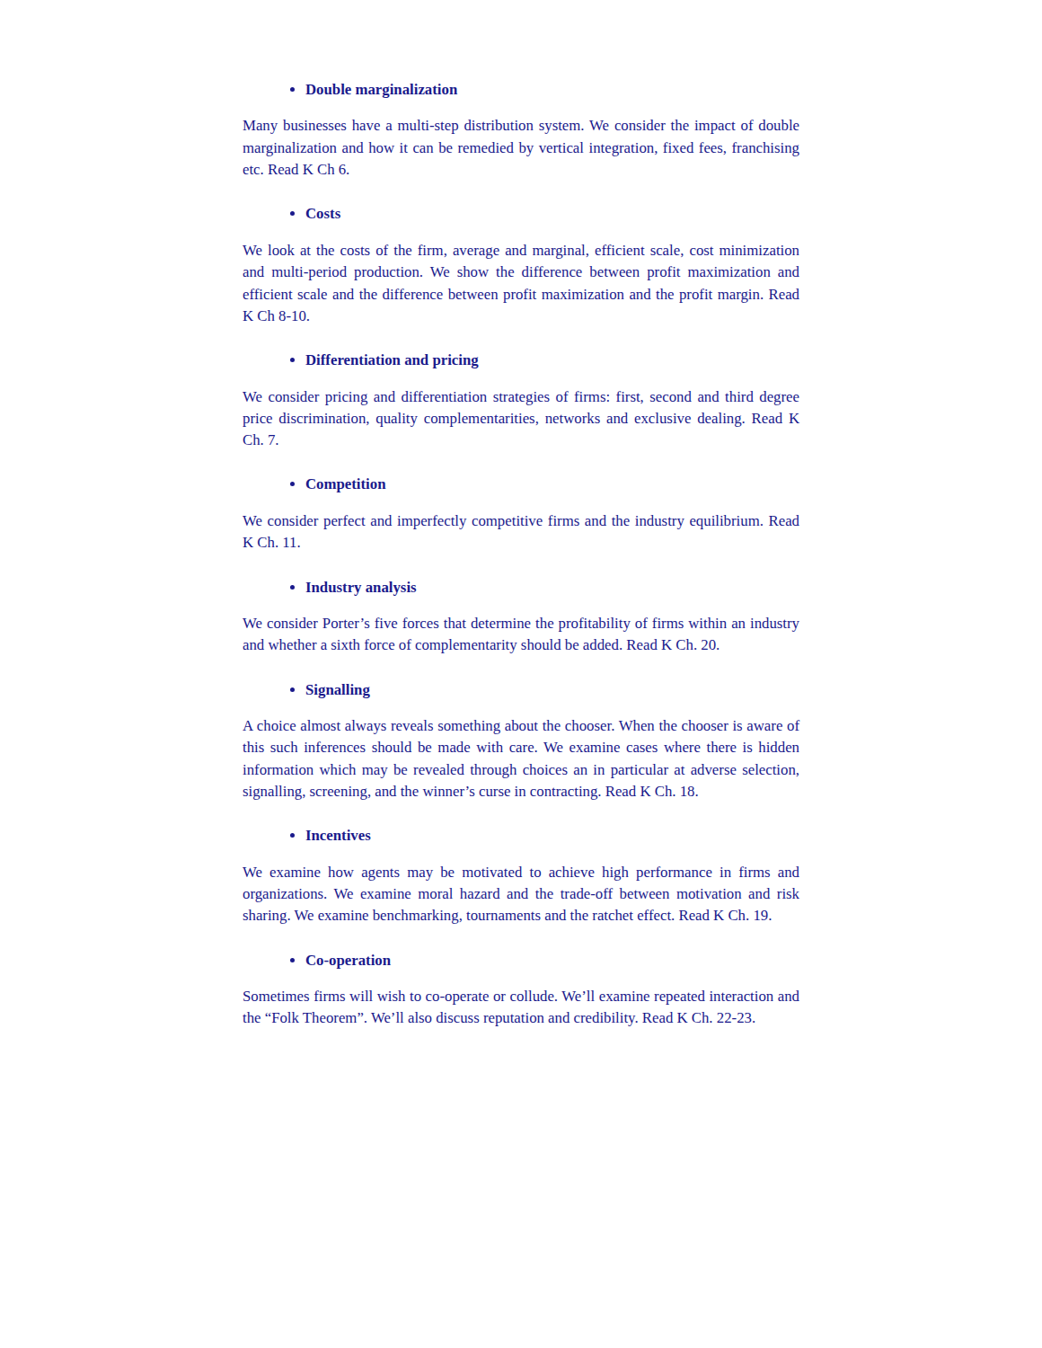Double marginalization
Many businesses have a multi-step distribution system. We consider the impact of double marginalization and how it can be remedied by vertical integration, fixed fees, franchising etc. Read K Ch 6.
Costs
We look at the costs of the firm, average and marginal, efficient scale, cost minimization and multi-period production. We show the difference between profit maximization and efficient scale and the difference between profit maximization and the profit margin. Read K Ch 8-10.
Differentiation and pricing
We consider pricing and differentiation strategies of firms: first, second and third degree price discrimination, quality complementarities, networks and exclusive dealing. Read K Ch. 7.
Competition
We consider perfect and imperfectly competitive firms and the industry equilibrium. Read K Ch. 11.
Industry analysis
We consider Porter’s five forces that determine the profitability of firms within an industry and whether a sixth force of complementarity should be added. Read K Ch. 20.
Signalling
A choice almost always reveals something about the chooser. When the chooser is aware of this such inferences should be made with care. We examine cases where there is hidden information which may be revealed through choices an in particular at adverse selection, signalling, screening, and the winner’s curse in contracting. Read K Ch. 18.
Incentives
We examine how agents may be motivated to achieve high performance in firms and organizations. We examine moral hazard and the trade-off between motivation and risk sharing. We examine benchmarking, tournaments and the ratchet effect. Read K Ch. 19.
Co-operation
Sometimes firms will wish to co-operate or collude. We’ll examine repeated interaction and the “Folk Theorem”. We’ll also discuss reputation and credibility. Read K Ch. 22-23.